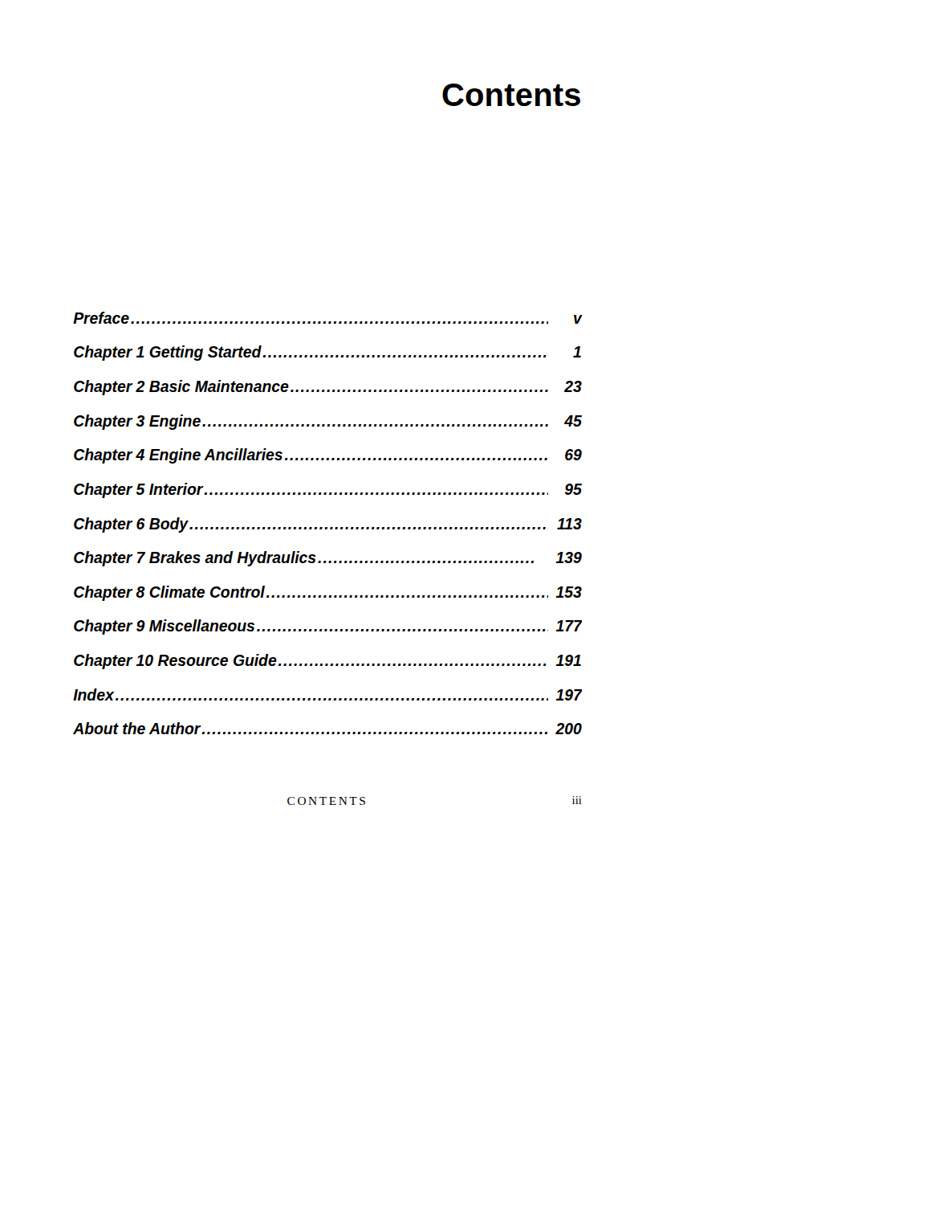Contents
Preface ......................................................................................... v
Chapter 1 Getting Started ........................................................... 1
Chapter 2 Basic Maintenance .................................................. 23
Chapter 3 Engine ....................................................................... 45
Chapter 4 Engine Ancillaries .................................................... 69
Chapter 5 Interior ...................................................................... 95
Chapter 6 Body ....................................................................... 113
Chapter 7 Brakes and Hydraulics .......................................... 139
Chapter 8 Climate Control ....................................................... 153
Chapter 9 Miscellaneous ......................................................... 177
Chapter 10 Resource Guide .................................................... 191
Index ..................................................................................... 197
About the Author ................................................................... 200
CONTENTS iii